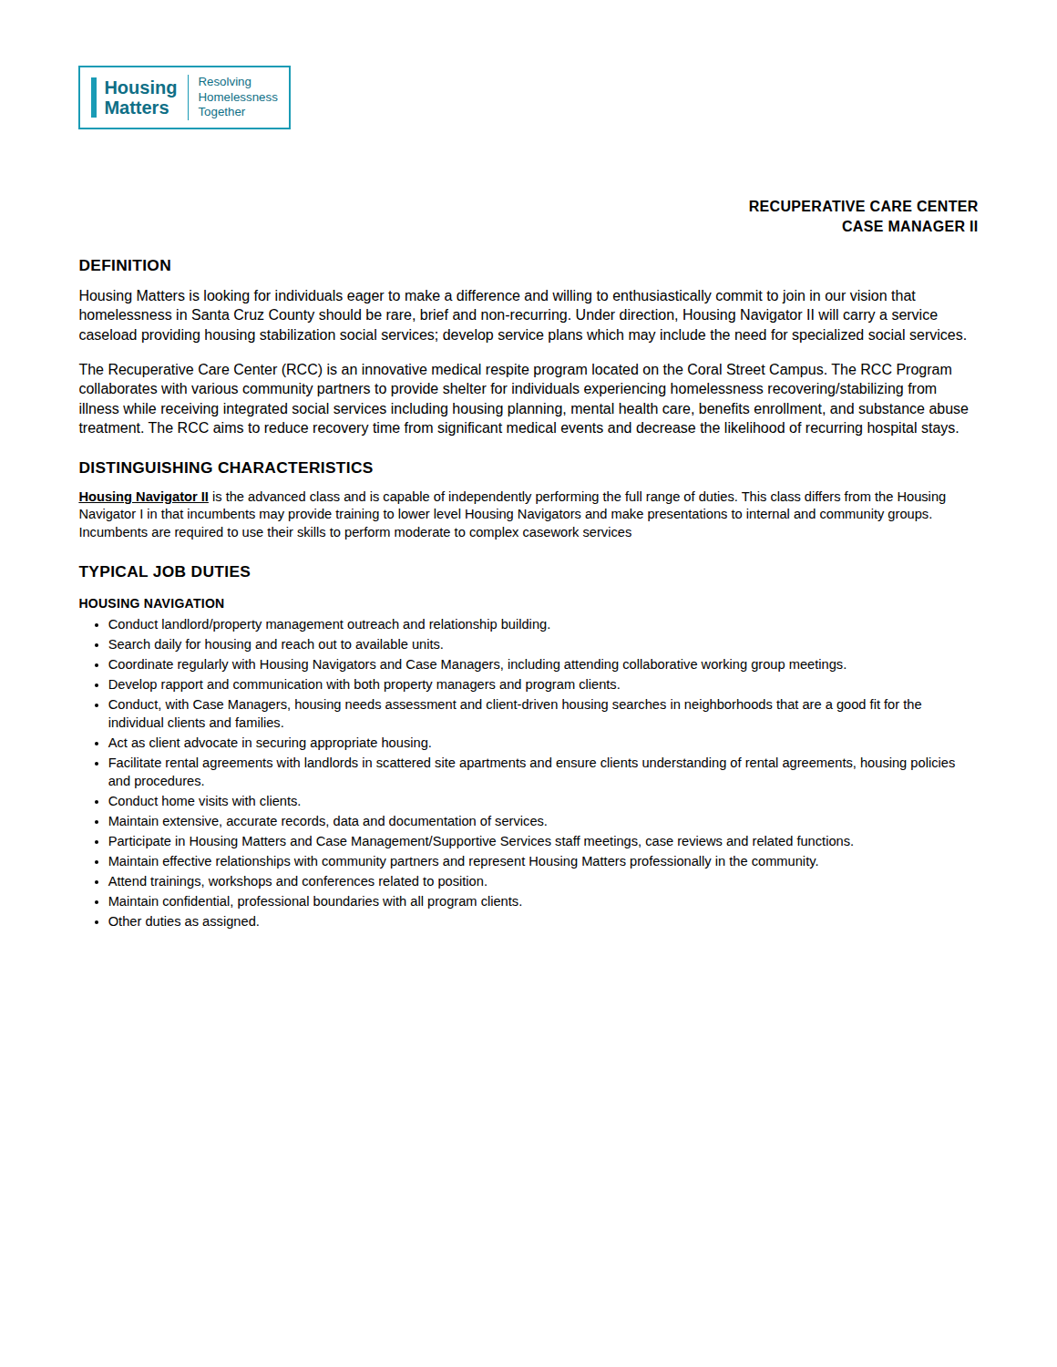Housing
Matters
Resolving
Homelessness
Together
RECUPERATIVE CARE CENTER
CASE MANAGER II
DEFINITION
Housing Matters is looking for individuals eager to make a difference and willing to enthusiastically commit to join in our vision that homelessness in Santa Cruz County should be rare, brief and non-recurring. Under direction, Housing Navigator II will carry a service caseload providing housing stabilization social services; develop service plans which may include the need for specialized social services.
The Recuperative Care Center (RCC) is an innovative medical respite program located on the Coral Street Campus. The RCC Program collaborates with various community partners to provide shelter for individuals experiencing homelessness recovering/stabilizing from illness while receiving integrated social services including housing planning, mental health care, benefits enrollment, and substance abuse treatment. The RCC aims to reduce recovery time from significant medical events and decrease the likelihood of recurring hospital stays.
DISTINGUISHING CHARACTERISTICS
Housing Navigator II is the advanced class and is capable of independently performing the full range of duties. This class differs from the Housing Navigator I in that incumbents may provide training to lower level Housing Navigators and make presentations to internal and community groups. Incumbents are required to use their skills to perform moderate to complex casework services
TYPICAL JOB DUTIES
HOUSING NAVIGATION
Conduct landlord/property management outreach and relationship building.
Search daily for housing and reach out to available units.
Coordinate regularly with Housing Navigators and Case Managers, including attending collaborative working group meetings.
Develop rapport and communication with both property managers and program clients.
Conduct, with Case Managers, housing needs assessment and client-driven housing searches in neighborhoods that are a good fit for the individual clients and families.
Act as client advocate in securing appropriate housing.
Facilitate rental agreements with landlords in scattered site apartments and ensure clients understanding of rental agreements, housing policies and procedures.
Conduct home visits with clients.
Maintain extensive, accurate records, data and documentation of services.
Participate in Housing Matters and Case Management/Supportive Services staff meetings, case reviews and related functions.
Maintain effective relationships with community partners and represent Housing Matters professionally in the community.
Attend trainings, workshops and conferences related to position.
Maintain confidential, professional boundaries with all program clients.
Other duties as assigned.